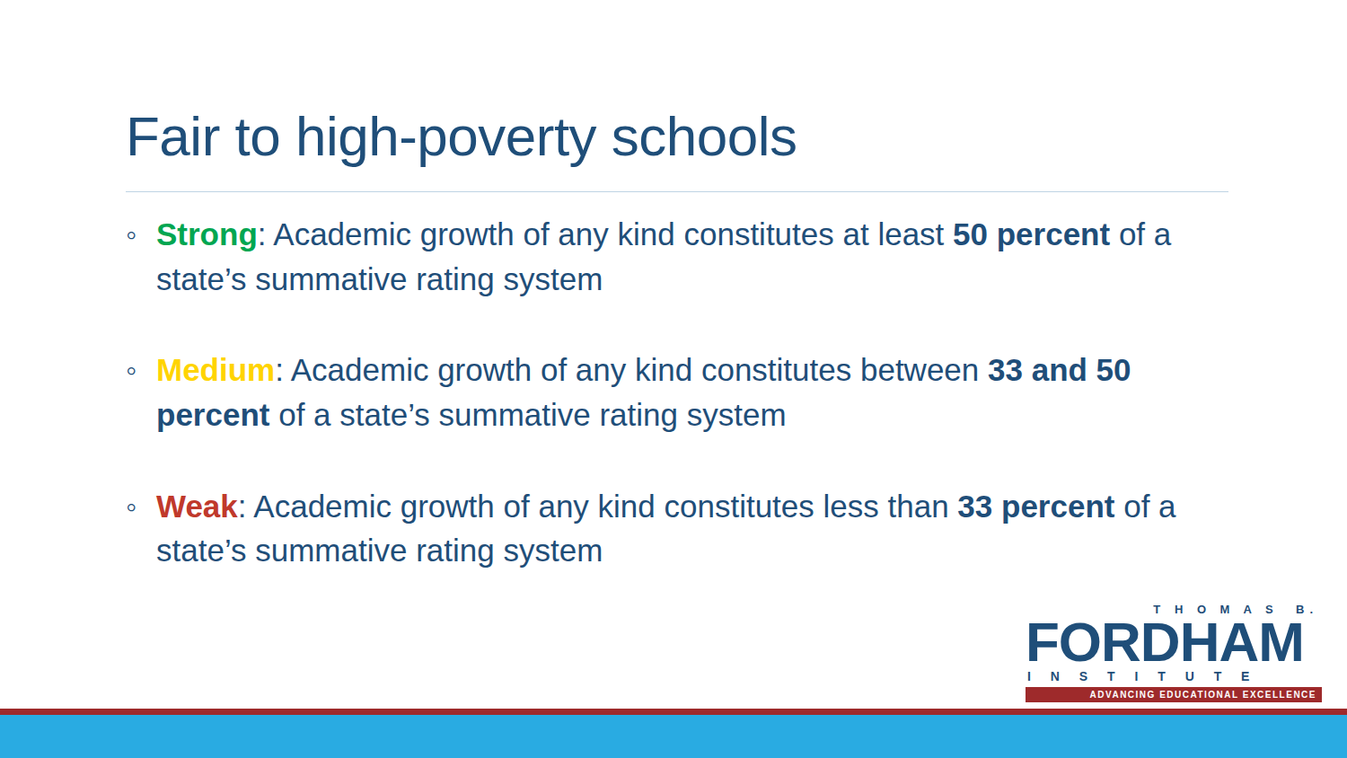Fair to high-poverty schools
Strong: Academic growth of any kind constitutes at least 50 percent of a state’s summative rating system
Medium: Academic growth of any kind constitutes between 33 and 50 percent of a state’s summative rating system
Weak: Academic growth of any kind constitutes less than 33 percent of a state’s summative rating system
T H O M A S B.
FORDHAM
I N S T I T U T E
ADVANCING EDUCATIONAL EXCELLENCE